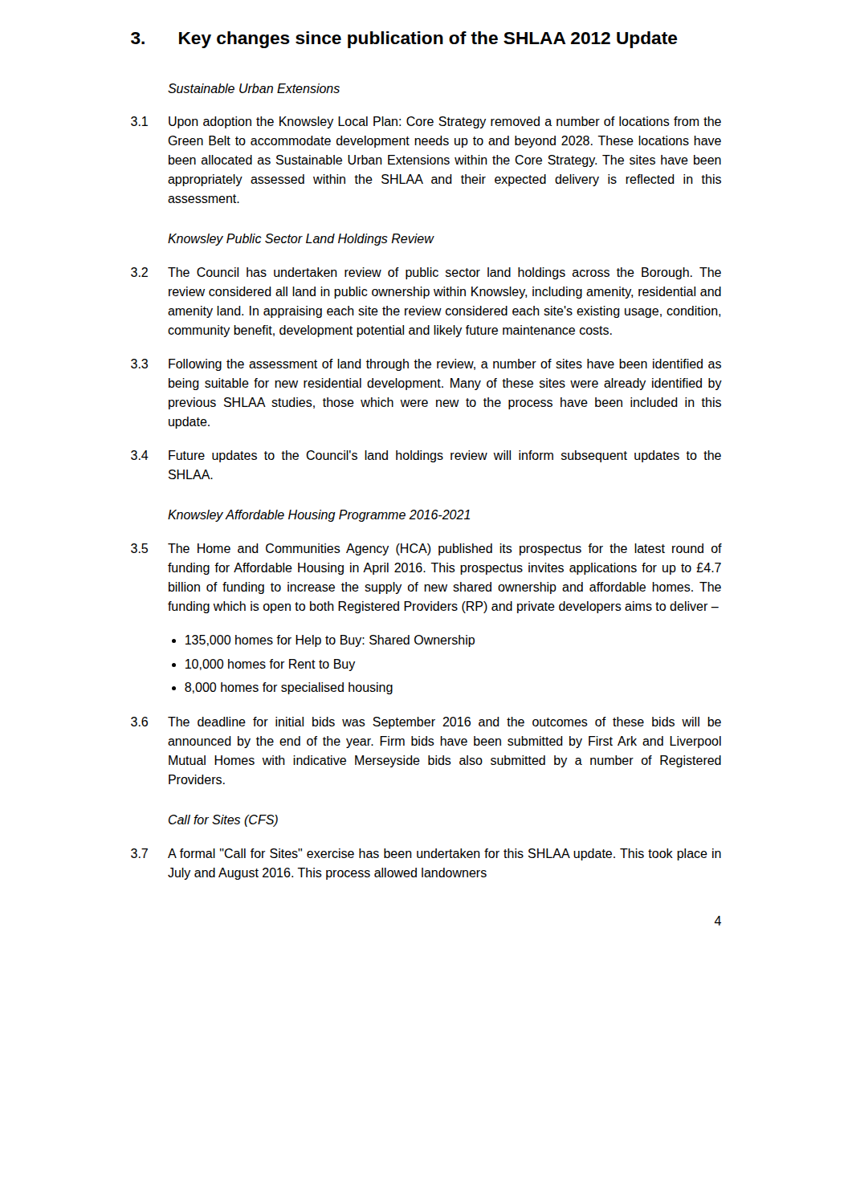3. Key changes since publication of the SHLAA 2012 Update
Sustainable Urban Extensions
3.1
Upon adoption the Knowsley Local Plan: Core Strategy removed a number of locations from the Green Belt to accommodate development needs up to and beyond 2028. These locations have been allocated as Sustainable Urban Extensions within the Core Strategy. The sites have been appropriately assessed within the SHLAA and their expected delivery is reflected in this assessment.
Knowsley Public Sector Land Holdings Review
3.2
The Council has undertaken review of public sector land holdings across the Borough. The review considered all land in public ownership within Knowsley, including amenity, residential and amenity land. In appraising each site the review considered each site's existing usage, condition, community benefit, development potential and likely future maintenance costs.
3.3
Following the assessment of land through the review, a number of sites have been identified as being suitable for new residential development. Many of these sites were already identified by previous SHLAA studies, those which were new to the process have been included in this update.
3.4
Future updates to the Council's land holdings review will inform subsequent updates to the SHLAA.
Knowsley Affordable Housing Programme 2016-2021
3.5
The Home and Communities Agency (HCA) published its prospectus for the latest round of funding for Affordable Housing in April 2016. This prospectus invites applications for up to £4.7 billion of funding to increase the supply of new shared ownership and affordable homes. The funding which is open to both Registered Providers (RP) and private developers aims to deliver –
135,000 homes for Help to Buy: Shared Ownership
10,000 homes for Rent to Buy
8,000 homes for specialised housing
3.6
The deadline for initial bids was September 2016 and the outcomes of these bids will be announced by the end of the year. Firm bids have been submitted by First Ark and Liverpool Mutual Homes with indicative Merseyside bids also submitted by a number of Registered Providers.
Call for Sites (CFS)
3.7
A formal "Call for Sites" exercise has been undertaken for this SHLAA update. This took place in July and August 2016. This process allowed landowners
4